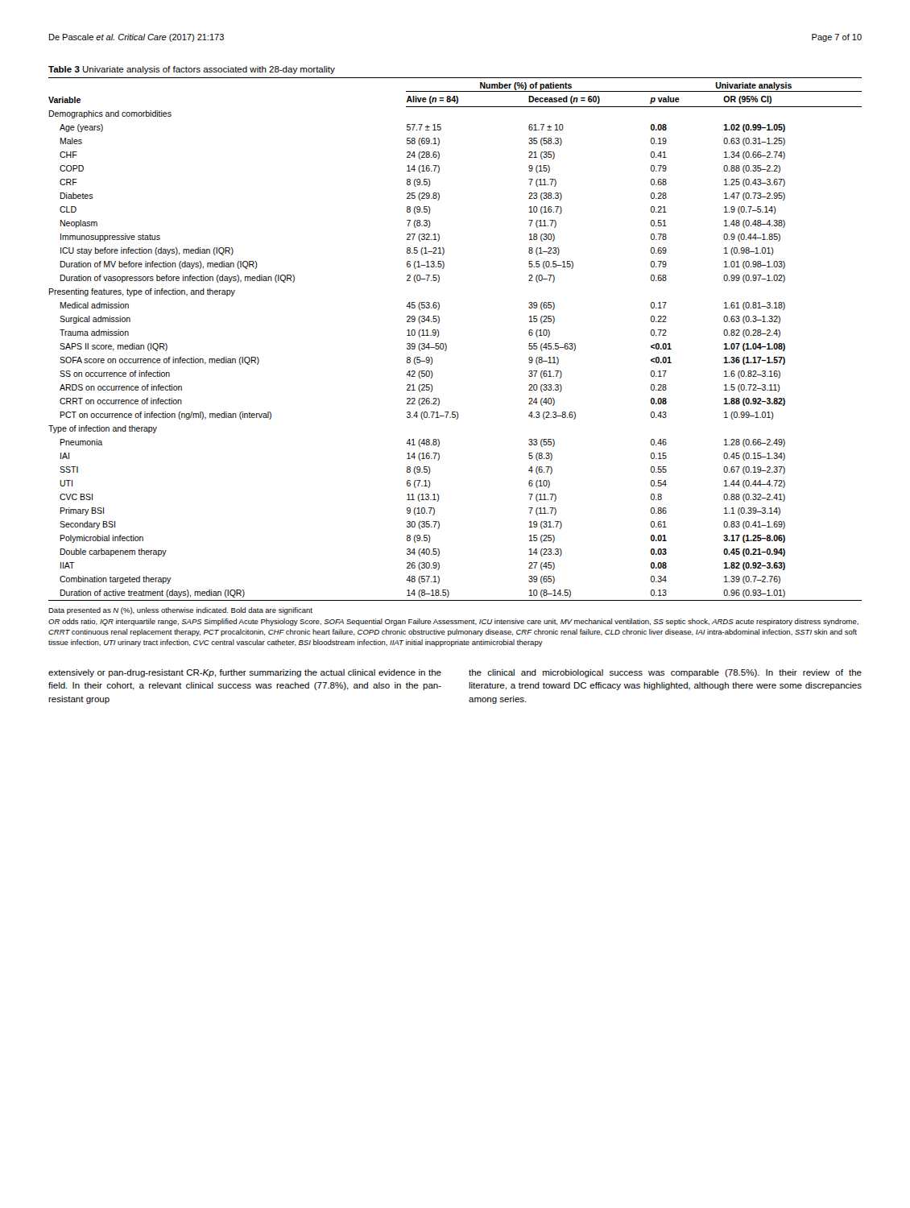De Pascale et al. Critical Care (2017) 21:173
Page 7 of 10
Table 3 Univariate analysis of factors associated with 28-day mortality
| Variable | Number (%) of patients | Univariate analysis |
| --- | --- | --- |
| Alive ( n = 84) | Deceased ( n = 60) | p value | OR (95% CI) |
| Demographics and comorbidities | | | | |
| Age (years) | 57.7 ± 15 | 61.7 ± 10 | 0.08 | 1.02 (0.99–1.05) |
| Males | 58 (69.1) | 35 (58.3) | 0.19 | 0.63 (0.31–1.25) |
| CHF | 24 (28.6) | 21 (35) | 0.41 | 1.34 (0.66–2.74) |
| COPD | 14 (16.7) | 9 (15) | 0.79 | 0.88 (0.35–2.2) |
| CRF | 8 (9.5) | 7 (11.7) | 0.68 | 1.25 (0.43–3.67) |
| Diabetes | 25 (29.8) | 23 (38.3) | 0.28 | 1.47 (0.73–2.95) |
| CLD | 8 (9.5) | 10 (16.7) | 0.21 | 1.9 (0.7–5.14) |
| Neoplasm | 7 (8.3) | 7 (11.7) | 0.51 | 1.48 (0.48–4.38) |
| Immunosuppressive status | 27 (32.1) | 18 (30) | 0.78 | 0.9 (0.44–1.85) |
| ICU stay before infection (days), median (IQR) | 8.5 (1–21) | 8 (1–23) | 0.69 | 1 (0.98–1.01) |
| Duration of MV before infection (days), median (IQR) | 6 (1–13.5) | 5.5 (0.5–15) | 0.79 | 1.01 (0.98–1.03) |
| Duration of vasopressors before infection (days), median (IQR) | 2 (0–7.5) | 2 (0–7) | 0.68 | 0.99 (0.97–1.02) |
| Presenting features, type of infection, and therapy | | | | |
| Medical admission | 45 (53.6) | 39 (65) | 0.17 | 1.61 (0.81–3.18) |
| Surgical admission | 29 (34.5) | 15 (25) | 0.22 | 0.63 (0.3–1.32) |
| Trauma admission | 10 (11.9) | 6 (10) | 0.72 | 0.82 (0.28–2.4) |
| SAPS II score, median (IQR) | 39 (34–50) | 55 (45.5–63) | <0.01 | 1.07 (1.04–1.08) |
| SOFA score on occurrence of infection, median (IQR) | 8 (5–9) | 9 (8–11) | <0.01 | 1.36 (1.17–1.57) |
| SS on occurrence of infection | 42 (50) | 37 (61.7) | 0.17 | 1.6 (0.82–3.16) |
| ARDS on occurrence of infection | 21 (25) | 20 (33.3) | 0.28 | 1.5 (0.72–3.11) |
| CRRT on occurrence of infection | 22 (26.2) | 24 (40) | 0.08 | 1.88 (0.92–3.82) |
| PCT on occurrence of infection (ng/ml), median (interval) | 3.4 (0.71–7.5) | 4.3 (2.3–8.6) | 0.43 | 1 (0.99–1.01) |
| Type of infection and therapy | | | | |
| Pneumonia | 41 (48.8) | 33 (55) | 0.46 | 1.28 (0.66–2.49) |
| IAI | 14 (16.7) | 5 (8.3) | 0.15 | 0.45 (0.15–1.34) |
| SSTI | 8 (9.5) | 4 (6.7) | 0.55 | 0.67 (0.19–2.37) |
| UTI | 6 (7.1) | 6 (10) | 0.54 | 1.44 (0.44–4.72) |
| CVC BSI | 11 (13.1) | 7 (11.7) | 0.8 | 0.88 (0.32–2.41) |
| Primary BSI | 9 (10.7) | 7 (11.7) | 0.86 | 1.1 (0.39–3.14) |
| Secondary BSI | 30 (35.7) | 19 (31.7) | 0.61 | 0.83 (0.41–1.69) |
| Polymicrobial infection | 8 (9.5) | 15 (25) | 0.01 | 3.17 (1.25–8.06) |
| Double carbapenem therapy | 34 (40.5) | 14 (23.3) | 0.03 | 0.45 (0.21–0.94) |
| IIAT | 26 (30.9) | 27 (45) | 0.08 | 1.82 (0.92–3.63) |
| Combination targeted therapy | 48 (57.1) | 39 (65) | 0.34 | 1.39 (0.7–2.76) |
| Duration of active treatment (days), median (IQR) | 14 (8–18.5) | 10 (8–14.5) | 0.13 | 0.96 (0.93–1.01) |
Data presented as N (%), unless otherwise indicated. Bold data are significant
OR odds ratio, IQR interquartile range, SAPS Simplified Acute Physiology Score, SOFA Sequential Organ Failure Assessment, ICU intensive care unit, MV mechanical ventilation, SS septic shock, ARDS acute respiratory distress syndrome, CRRT continuous renal replacement therapy, PCT procalcitonin, CHF chronic heart failure, COPD chronic obstructive pulmonary disease, CRF chronic renal failure, CLD chronic liver disease, IAI intra-abdominal infection, SSTI skin and soft tissue infection, UTI urinary tract infection, CVC central vascular catheter, BSI bloodstream infection, IIAT initial inappropriate antimicrobial therapy
extensively or pan-drug-resistant CR-Kp, further summarizing the actual clinical evidence in the field. In their cohort, a relevant clinical success was reached (77.8%), and also in the pan-resistant group
the clinical and microbiological success was comparable (78.5%). In their review of the literature, a trend toward DC efficacy was highlighted, although there were some discrepancies among series.